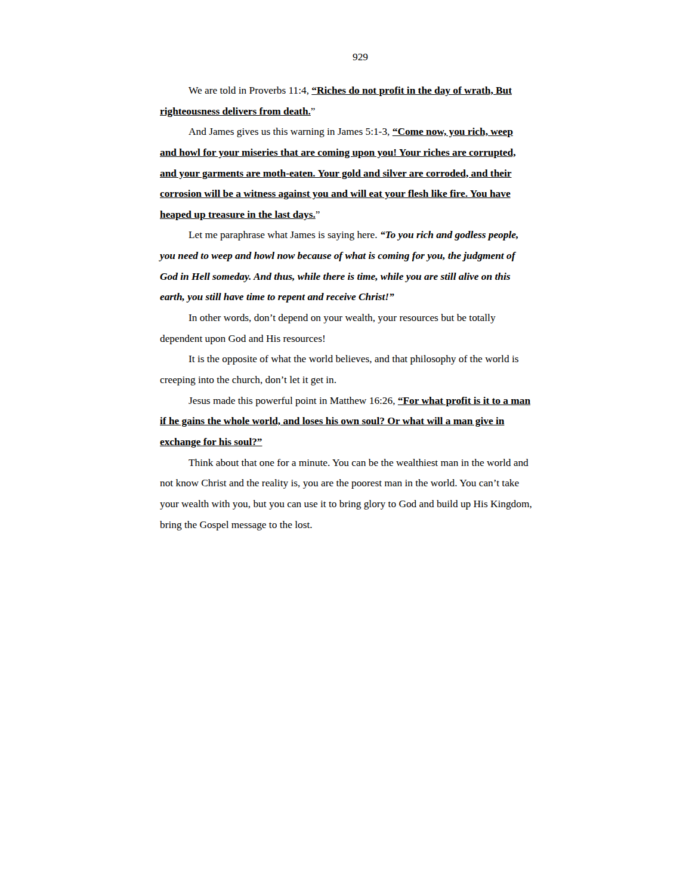929
We are told in Proverbs 11:4, “Riches do not profit in the day of wrath, But righteousness delivers from death.”
And James gives us this warning in James 5:1-3, “Come now, you rich, weep and howl for your miseries that are coming upon you! Your riches are corrupted, and your garments are moth-eaten. Your gold and silver are corroded, and their corrosion will be a witness against you and will eat your flesh like fire. You have heaped up treasure in the last days.”
Let me paraphrase what James is saying here. “To you rich and godless people, you need to weep and howl now because of what is coming for you, the judgment of God in Hell someday. And thus, while there is time, while you are still alive on this earth, you still have time to repent and receive Christ!”
In other words, don’t depend on your wealth, your resources but be totally dependent upon God and His resources!
It is the opposite of what the world believes, and that philosophy of the world is creeping into the church, don’t let it get in.
Jesus made this powerful point in Matthew 16:26, “For what profit is it to a man if he gains the whole world, and loses his own soul? Or what will a man give in exchange for his soul?”
Think about that one for a minute. You can be the wealthiest man in the world and not know Christ and the reality is, you are the poorest man in the world. You can’t take your wealth with you, but you can use it to bring glory to God and build up His Kingdom, bring the Gospel message to the lost.